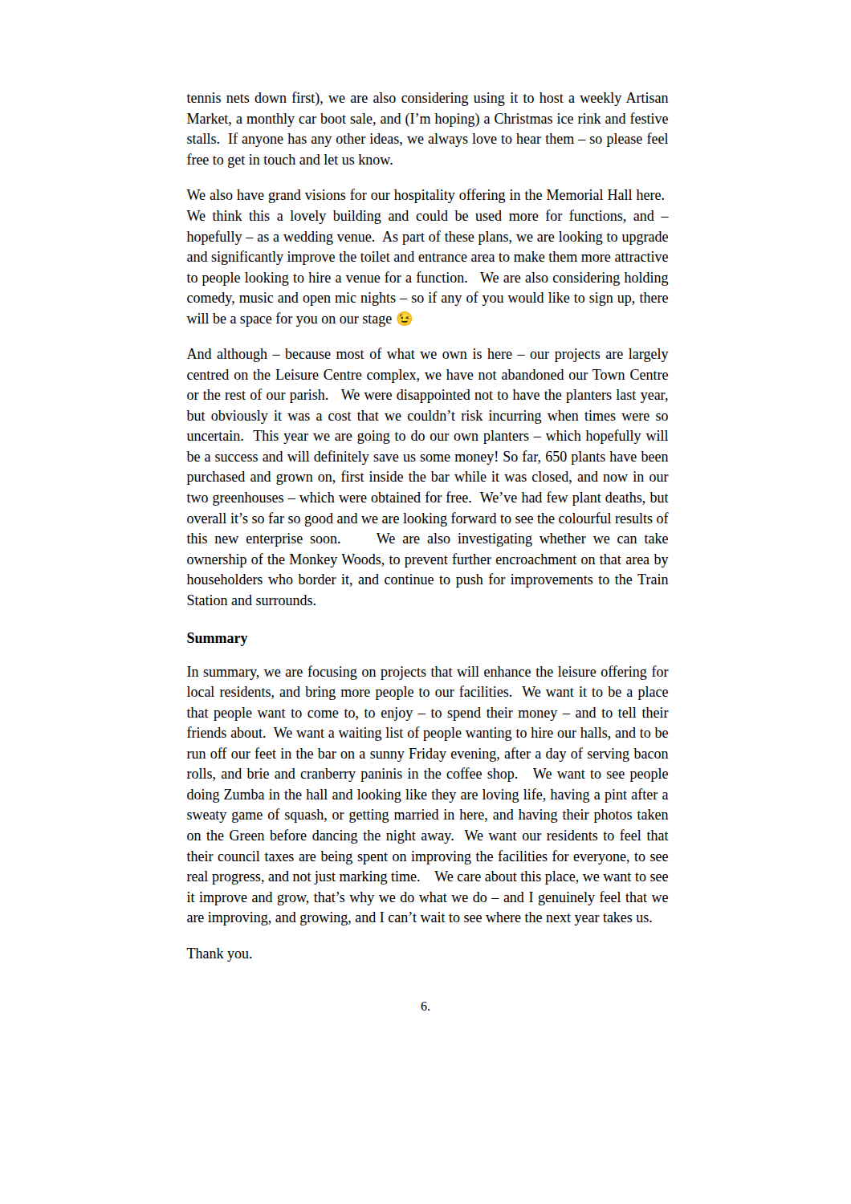tennis nets down first), we are also considering using it to host a weekly Artisan Market, a monthly car boot sale, and (I’m hoping) a Christmas ice rink and festive stalls. If anyone has any other ideas, we always love to hear them – so please feel free to get in touch and let us know.
We also have grand visions for our hospitality offering in the Memorial Hall here. We think this a lovely building and could be used more for functions, and – hopefully – as a wedding venue. As part of these plans, we are looking to upgrade and significantly improve the toilet and entrance area to make them more attractive to people looking to hire a venue for a function. We are also considering holding comedy, music and open mic nights – so if any of you would like to sign up, there will be a space for you on our stage 😉
And although – because most of what we own is here – our projects are largely centred on the Leisure Centre complex, we have not abandoned our Town Centre or the rest of our parish. We were disappointed not to have the planters last year, but obviously it was a cost that we couldn’t risk incurring when times were so uncertain. This year we are going to do our own planters – which hopefully will be a success and will definitely save us some money! So far, 650 plants have been purchased and grown on, first inside the bar while it was closed, and now in our two greenhouses – which were obtained for free. We’ve had few plant deaths, but overall it’s so far so good and we are looking forward to see the colourful results of this new enterprise soon. We are also investigating whether we can take ownership of the Monkey Woods, to prevent further encroachment on that area by householders who border it, and continue to push for improvements to the Train Station and surrounds.
Summary
In summary, we are focusing on projects that will enhance the leisure offering for local residents, and bring more people to our facilities. We want it to be a place that people want to come to, to enjoy – to spend their money – and to tell their friends about. We want a waiting list of people wanting to hire our halls, and to be run off our feet in the bar on a sunny Friday evening, after a day of serving bacon rolls, and brie and cranberry paninis in the coffee shop. We want to see people doing Zumba in the hall and looking like they are loving life, having a pint after a sweaty game of squash, or getting married in here, and having their photos taken on the Green before dancing the night away. We want our residents to feel that their council taxes are being spent on improving the facilities for everyone, to see real progress, and not just marking time. We care about this place, we want to see it improve and grow, that’s why we do what we do – and I genuinely feel that we are improving, and growing, and I can’t wait to see where the next year takes us.
Thank you.
6.